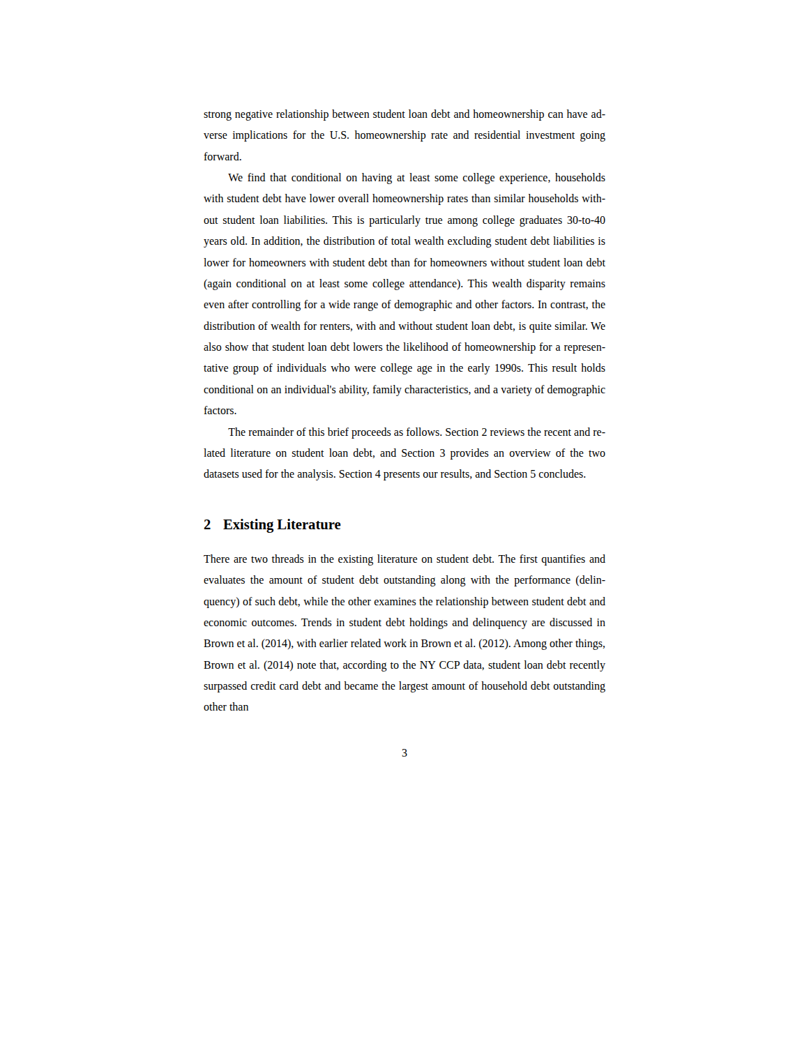strong negative relationship between student loan debt and homeownership can have adverse implications for the U.S. homeownership rate and residential investment going forward.
We find that conditional on having at least some college experience, households with student debt have lower overall homeownership rates than similar households without student loan liabilities. This is particularly true among college graduates 30-to-40 years old. In addition, the distribution of total wealth excluding student debt liabilities is lower for homeowners with student debt than for homeowners without student loan debt (again conditional on at least some college attendance). This wealth disparity remains even after controlling for a wide range of demographic and other factors. In contrast, the distribution of wealth for renters, with and without student loan debt, is quite similar. We also show that student loan debt lowers the likelihood of homeownership for a representative group of individuals who were college age in the early 1990s. This result holds conditional on an individual's ability, family characteristics, and a variety of demographic factors.
The remainder of this brief proceeds as follows. Section 2 reviews the recent and related literature on student loan debt, and Section 3 provides an overview of the two datasets used for the analysis. Section 4 presents our results, and Section 5 concludes.
2 Existing Literature
There are two threads in the existing literature on student debt. The first quantifies and evaluates the amount of student debt outstanding along with the performance (delinquency) of such debt, while the other examines the relationship between student debt and economic outcomes. Trends in student debt holdings and delinquency are discussed in Brown et al. (2014), with earlier related work in Brown et al. (2012). Among other things, Brown et al. (2014) note that, according to the NY CCP data, student loan debt recently surpassed credit card debt and became the largest amount of household debt outstanding other than
3